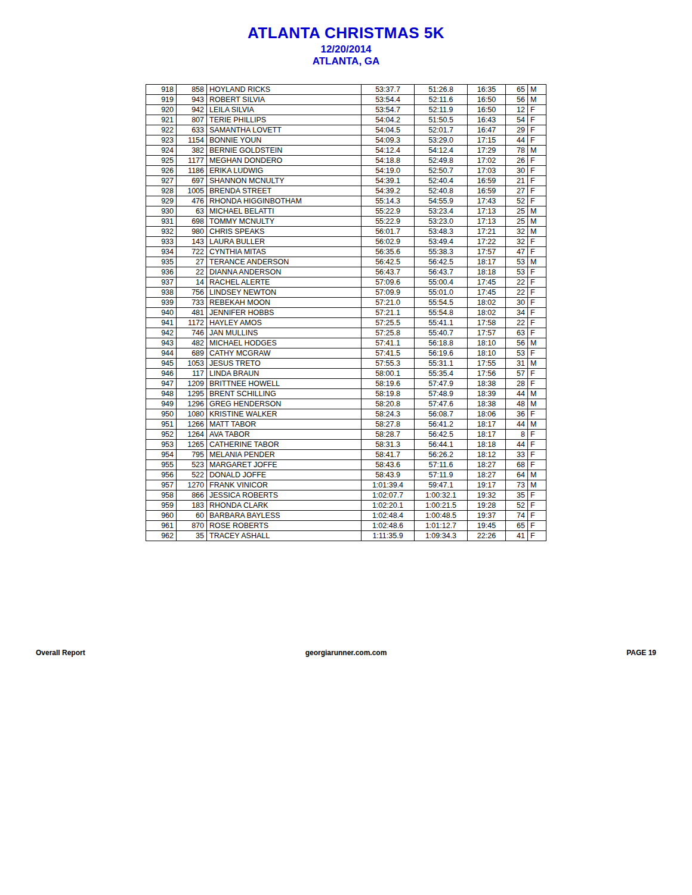ATLANTA CHRISTMAS 5K
12/20/2014
ATLANTA, GA
| 918 | 858 | HOYLAND RICKS | 53:37.7 | 51:26.8 | 16:35 | 65 | M |
| 919 | 943 | ROBERT SILVIA | 53:54.4 | 52:11.6 | 16:50 | 56 | M |
| 920 | 942 | LEILA SILVIA | 53:54.7 | 52:11.9 | 16:50 | 12 | F |
| 921 | 807 | TERIE PHILLIPS | 54:04.2 | 51:50.5 | 16:43 | 54 | F |
| 922 | 633 | SAMANTHA LOVETT | 54:04.5 | 52:01.7 | 16:47 | 29 | F |
| 923 | 1154 | BONNIE YOUN | 54:09.3 | 53:29.0 | 17:15 | 44 | F |
| 924 | 382 | BERNIE GOLDSTEIN | 54:12.4 | 54:12.4 | 17:29 | 78 | M |
| 925 | 1177 | MEGHAN DONDERO | 54:18.8 | 52:49.8 | 17:02 | 26 | F |
| 926 | 1186 | ERIKA LUDWIG | 54:19.0 | 52:50.7 | 17:03 | 30 | F |
| 927 | 697 | SHANNON MCNULTY | 54:39.1 | 52:40.4 | 16:59 | 21 | F |
| 928 | 1005 | BRENDA STREET | 54:39.2 | 52:40.8 | 16:59 | 27 | F |
| 929 | 476 | RHONDA HIGGINBOTHAM | 55:14.3 | 54:55.9 | 17:43 | 52 | F |
| 930 | 63 | MICHAEL BELATTI | 55:22.9 | 53:23.4 | 17:13 | 25 | M |
| 931 | 698 | TOMMY MCNULTY | 55:22.9 | 53:23.0 | 17:13 | 25 | M |
| 932 | 980 | CHRIS SPEAKS | 56:01.7 | 53:48.3 | 17:21 | 32 | M |
| 933 | 143 | LAURA BULLER | 56:02.9 | 53:49.4 | 17:22 | 32 | F |
| 934 | 722 | CYNTHIA MITAS | 56:35.6 | 55:38.3 | 17:57 | 47 | F |
| 935 | 27 | TERANCE ANDERSON | 56:42.5 | 56:42.5 | 18:17 | 53 | M |
| 936 | 22 | DIANNA ANDERSON | 56:43.7 | 56:43.7 | 18:18 | 53 | F |
| 937 | 14 | RACHEL ALERTE | 57:09.6 | 55:00.4 | 17:45 | 22 | F |
| 938 | 756 | LINDSEY NEWTON | 57:09.9 | 55:01.0 | 17:45 | 22 | F |
| 939 | 733 | REBEKAH MOON | 57:21.0 | 55:54.5 | 18:02 | 30 | F |
| 940 | 481 | JENNIFER HOBBS | 57:21.1 | 55:54.8 | 18:02 | 34 | F |
| 941 | 1172 | HAYLEY AMOS | 57:25.5 | 55:41.1 | 17:58 | 22 | F |
| 942 | 746 | JAN MULLINS | 57:25.8 | 55:40.7 | 17:57 | 63 | F |
| 943 | 482 | MICHAEL HODGES | 57:41.1 | 56:18.8 | 18:10 | 56 | M |
| 944 | 689 | CATHY MCGRAW | 57:41.5 | 56:19.6 | 18:10 | 53 | F |
| 945 | 1053 | JESUS TRETO | 57:55.3 | 55:31.1 | 17:55 | 31 | M |
| 946 | 117 | LINDA BRAUN | 58:00.1 | 55:35.4 | 17:56 | 57 | F |
| 947 | 1209 | BRITTNEE HOWELL | 58:19.6 | 57:47.9 | 18:38 | 28 | F |
| 948 | 1295 | BRENT SCHILLING | 58:19.8 | 57:48.9 | 18:39 | 44 | M |
| 949 | 1296 | GREG HENDERSON | 58:20.8 | 57:47.6 | 18:38 | 48 | M |
| 950 | 1080 | KRISTINE WALKER | 58:24.3 | 56:08.7 | 18:06 | 36 | F |
| 951 | 1266 | MATT TABOR | 58:27.8 | 56:41.2 | 18:17 | 44 | M |
| 952 | 1264 | AVA TABOR | 58:28.7 | 56:42.5 | 18:17 | 8 | F |
| 953 | 1265 | CATHERINE TABOR | 58:31.3 | 56:44.1 | 18:18 | 44 | F |
| 954 | 795 | MELANIA PENDER | 58:41.7 | 56:26.2 | 18:12 | 33 | F |
| 955 | 523 | MARGARET JOFFE | 58:43.6 | 57:11.6 | 18:27 | 68 | F |
| 956 | 522 | DONALD JOFFE | 58:43.9 | 57:11.9 | 18:27 | 64 | M |
| 957 | 1270 | FRANK VINICOR | 1:01:39.4 | 59:47.1 | 19:17 | 73 | M |
| 958 | 866 | JESSICA ROBERTS | 1:02:07.7 | 1:00:32.1 | 19:32 | 35 | F |
| 959 | 183 | RHONDA CLARK | 1:02:20.1 | 1:00:21.5 | 19:28 | 52 | F |
| 960 | 60 | BARBARA BAYLESS | 1:02:48.4 | 1:00:48.5 | 19:37 | 74 | F |
| 961 | 870 | ROSE ROBERTS | 1:02:48.6 | 1:01:12.7 | 19:45 | 65 | F |
| 962 | 35 | TRACEY ASHALL | 1:11:35.9 | 1:09:34.3 | 22:26 | 41 | F |
Overall Report
georgiarunner.com.com
PAGE 19